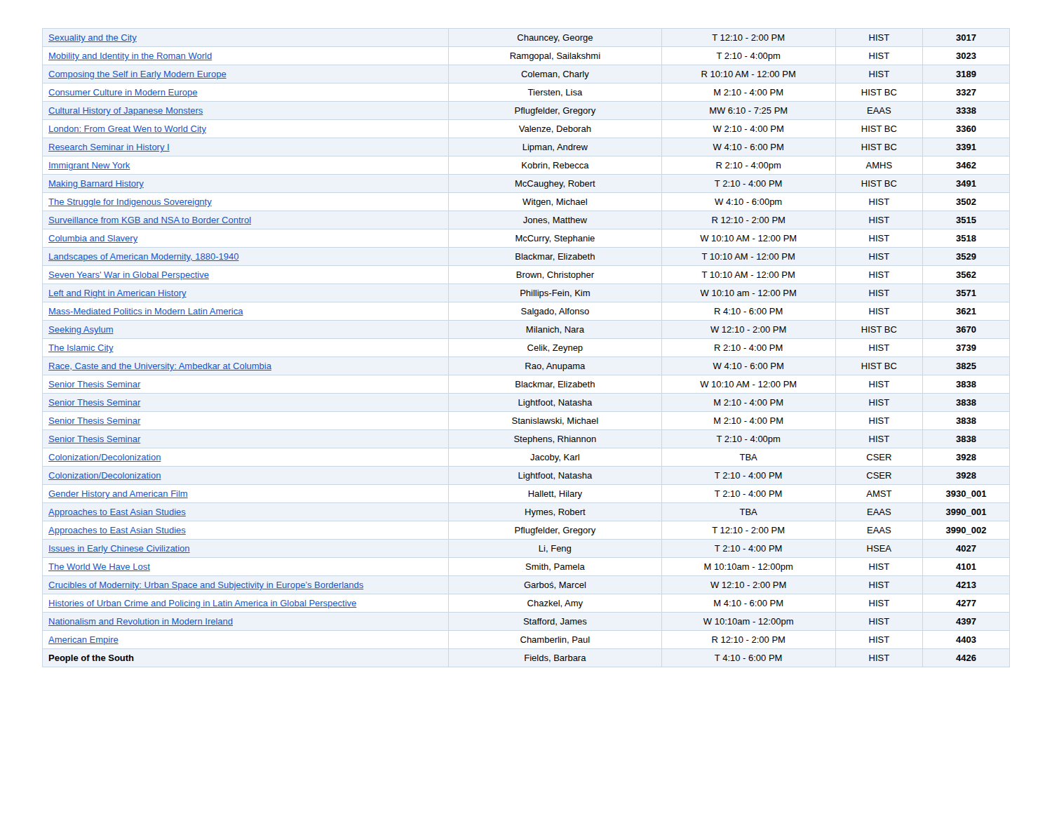| Sexuality and the City | Chauncey, George | T 12:10 - 2:00 PM | HIST | 3017 |
| Mobility and Identity in the Roman World | Ramgopal, Sailakshmi | T 2:10 - 4:00pm | HIST | 3023 |
| Composing the Self in Early Modern Europe | Coleman, Charly | R 10:10 AM - 12:00 PM | HIST | 3189 |
| Consumer Culture in Modern Europe | Tiersten, Lisa | M 2:10 - 4:00 PM | HIST BC | 3327 |
| Cultural History of Japanese Monsters | Pflugfelder, Gregory | MW 6:10 - 7:25 PM | EAAS | 3338 |
| London: From Great Wen to World City | Valenze, Deborah | W 2:10 - 4:00 PM | HIST BC | 3360 |
| Research Seminar in History I | Lipman, Andrew | W 4:10 - 6:00 PM | HIST BC | 3391 |
| Immigrant New York | Kobrin, Rebecca | R 2:10 - 4:00pm | AMHS | 3462 |
| Making Barnard History | McCaughey, Robert | T 2:10 - 4:00 PM | HIST BC | 3491 |
| The Struggle for Indigenous Sovereignty | Witgen, Michael | W 4:10 - 6:00pm | HIST | 3502 |
| Surveillance from KGB and NSA to Border Control | Jones, Matthew | R 12:10 - 2:00 PM | HIST | 3515 |
| Columbia and Slavery | McCurry, Stephanie | W 10:10 AM - 12:00 PM | HIST | 3518 |
| Landscapes of American Modernity, 1880-1940 | Blackmar, Elizabeth | T 10:10 AM - 12:00 PM | HIST | 3529 |
| Seven Years' War in Global Perspective | Brown, Christopher | T 10:10 AM - 12:00 PM | HIST | 3562 |
| Left and Right in American History | Phillips-Fein, Kim | W 10:10 am - 12:00 PM | HIST | 3571 |
| Mass-Mediated Politics in Modern Latin America | Salgado, Alfonso | R 4:10 - 6:00 PM | HIST | 3621 |
| Seeking Asylum | Milanich, Nara | W 12:10 - 2:00 PM | HIST BC | 3670 |
| The Islamic City | Celik, Zeynep | R 2:10 - 4:00 PM | HIST | 3739 |
| Race, Caste and the University: Ambedkar at Columbia | Rao, Anupama | W 4:10 - 6:00 PM | HIST BC | 3825 |
| Senior Thesis Seminar | Blackmar, Elizabeth | W 10:10 AM - 12:00 PM | HIST | 3838 |
| Senior Thesis Seminar | Lightfoot, Natasha | M 2:10 - 4:00 PM | HIST | 3838 |
| Senior Thesis Seminar | Stanislawski, Michael | M 2:10 - 4:00 PM | HIST | 3838 |
| Senior Thesis Seminar | Stephens, Rhiannon | T 2:10 - 4:00pm | HIST | 3838 |
| Colonization/Decolonization | Jacoby, Karl | TBA | CSER | 3928 |
| Colonization/Decolonization | Lightfoot, Natasha | T 2:10 - 4:00 PM | CSER | 3928 |
| Gender History and American Film | Hallett, Hilary | T 2:10 - 4:00 PM | AMST | 3930_001 |
| Approaches to East Asian Studies | Hymes, Robert | TBA | EAAS | 3990_001 |
| Approaches to East Asian Studies | Pflugfelder, Gregory | T 12:10 - 2:00 PM | EAAS | 3990_002 |
| Issues in Early Chinese Civilization | Li, Feng | T 2:10 - 4:00 PM | HSEA | 4027 |
| The World We Have Lost | Smith, Pamela | M 10:10am - 12:00pm | HIST | 4101 |
| Crucibles of Modernity: Urban Space and Subjectivity in Europe’s Borderlands | Garboś, Marcel | W 12:10 - 2:00 PM | HIST | 4213 |
| Histories of Urban Crime and Policing in Latin America in Global Perspective | Chazkel, Amy | M 4:10 - 6:00 PM | HIST | 4277 |
| Nationalism and Revolution in Modern Ireland | Stafford, James | W 10:10am - 12:00pm | HIST | 4397 |
| American Empire | Chamberlin, Paul | R 12:10 - 2:00 PM | HIST | 4403 |
| People of the South | Fields, Barbara | T 4:10 - 6:00 PM | HIST | 4426 |